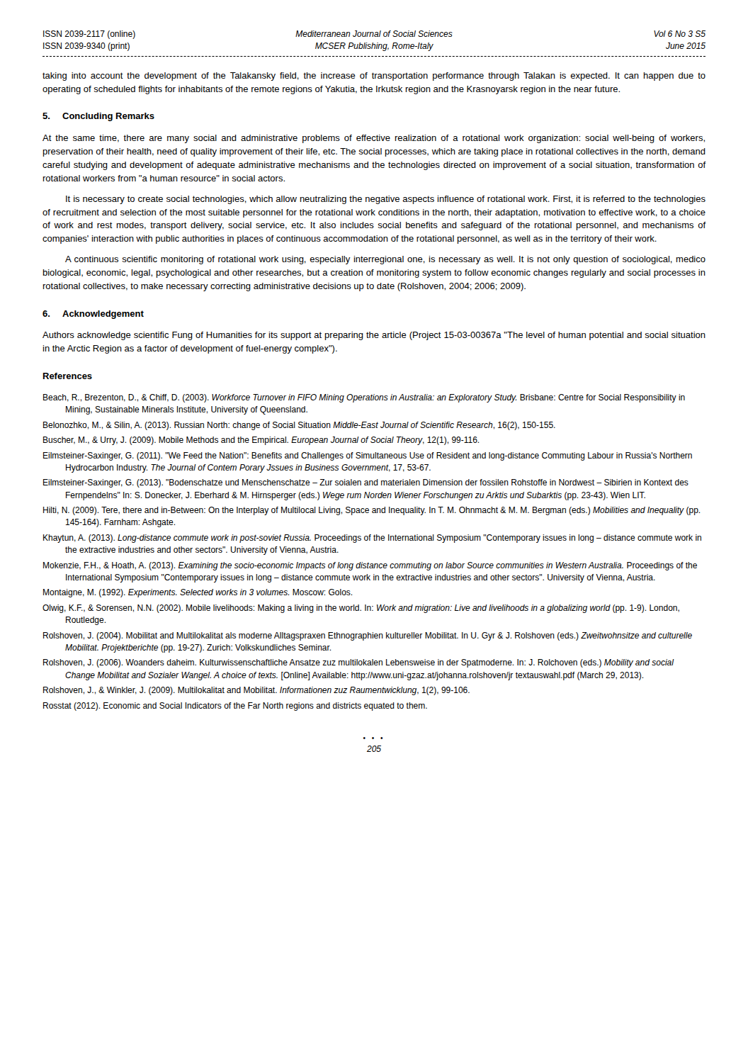| ISSN 2039-2117 (online) ISSN 2039-9340 (print) | Mediterranean Journal of Social Sciences MCSER Publishing, Rome-Italy | Vol 6 No 3 S5 June 2015 |
taking into account the development of the Talakansky field, the increase of transportation performance through Talakan is expected. It can happen due to operating of scheduled flights for inhabitants of the remote regions of Yakutia, the Irkutsk region and the Krasnoyarsk region in the near future.
5. Concluding Remarks
At the same time, there are many social and administrative problems of effective realization of a rotational work organization: social well-being of workers, preservation of their health, need of quality improvement of their life, etc. The social processes, which are taking place in rotational collectives in the north, demand careful studying and development of adequate administrative mechanisms and the technologies directed on improvement of a social situation, transformation of rotational workers from "a human resource" in social actors.
It is necessary to create social technologies, which allow neutralizing the negative aspects influence of rotational work. First, it is referred to the technologies of recruitment and selection of the most suitable personnel for the rotational work conditions in the north, their adaptation, motivation to effective work, to a choice of work and rest modes, transport delivery, social service, etc. It also includes social benefits and safeguard of the rotational personnel, and mechanisms of companies' interaction with public authorities in places of continuous accommodation of the rotational personnel, as well as in the territory of their work.
A continuous scientific monitoring of rotational work using, especially interregional one, is necessary as well. It is not only question of sociological, medico biological, economic, legal, psychological and other researches, but a creation of monitoring system to follow economic changes regularly and social processes in rotational collectives, to make necessary correcting administrative decisions up to date (Rolshoven, 2004; 2006; 2009).
6. Acknowledgement
Authors acknowledge scientific Fung of Humanities for its support at preparing the article (Project 15-03-00367a "The level of human potential and social situation in the Arctic Region as a factor of development of fuel-energy complex").
References
Beach, R., Brezenton, D., & Chiff, D. (2003). Workforce Turnover in FIFO Mining Operations in Australia: an Exploratory Study. Brisbane: Centre for Social Responsibility in Mining, Sustainable Minerals Institute, University of Queensland.
Belonozhko, M., & Silin, A. (2013). Russian North: change of Social Situation Middle-East Journal of Scientific Research, 16(2), 150-155.
Buscher, M., & Urry, J. (2009). Mobile Methods and the Empirical. European Journal of Social Theory, 12(1), 99-116.
Eilmsteiner-Saxinger, G. (2011). "We Feed the Nation": Benefits and Challenges of Simultaneous Use of Resident and long-distance Commuting Labour in Russia's Northern Hydrocarbon Industry. The Journal of Contem Porary Jssues in Business Government, 17, 53-67.
Eilmsteiner-Saxinger, G. (2013). "Bodenschatze und Menschenschatze – Zur soialen and materialen Dimension der fossilen Rohstoffe in Nordwest – Sibirien in Kontext des Fernpendelns" In: S. Donecker, J. Eberhard & M. Hirnsperger (eds.) Wege rum Norden Wiener Forschungen zu Arktis und Subarktis (pp. 23-43). Wien LIT.
Hilti, N. (2009). Tere, there and in-Between: On the Interplay of Multilocal Living, Space and Inequality. In T. M. Ohnmacht & M. M. Bergman (eds.) Mobilities and Inequality (pp. 145-164). Farnham: Ashgate.
Khaytun, A. (2013). Long-distance commute work in post-soviet Russia. Proceedings of the International Symposium "Contemporary issues in long – distance commute work in the extractive industries and other sectors". University of Vienna, Austria.
Mokenzie, F.H., & Hoath, A. (2013). Examining the socio-economic Impacts of long distance commuting on labor Source communities in Western Australia. Proceedings of the International Symposium "Contemporary issues in long – distance commute work in the extractive industries and other sectors". University of Vienna, Austria.
Montaigne, M. (1992). Experiments. Selected works in 3 volumes. Moscow: Golos.
Olwig, K.F., & Sorensen, N.N. (2002). Mobile livelihoods: Making a living in the world. In: Work and migration: Live and livelihoods in a globalizing world (pp. 1-9). London, Routledge.
Rolshoven, J. (2004). Mobilitat and Multilokalitat als moderne Alltagspraxen Ethnographien kultureller Mobilitat. In U. Gyr & J. Rolshoven (eds.) Zweitwohnsitze and culturelle Mobilitat. Projektberichte (pp. 19-27). Zurich: Volkskundliches Seminar.
Rolshoven, J. (2006). Woanders daheim. Kulturwissenschaftliche Ansatze zuz multilokalen Lebensweise in der Spatmoderne. In: J. Rolchoven (eds.) Mobility and social Change Mobilitat and Sozialer Wangel. A choice of texts. [Online] Available: http://www.uni-gzaz.at/johanna.rolshoven/jr textauswahl.pdf (March 29, 2013).
Rolshoven, J., & Winkler, J. (2009). Multilokalitat and Mobilitat. Informationen zuz Raumentwicklung, 1(2), 99-106.
Rosstat (2012). Economic and Social Indicators of the Far North regions and districts equated to them.
• • •
205